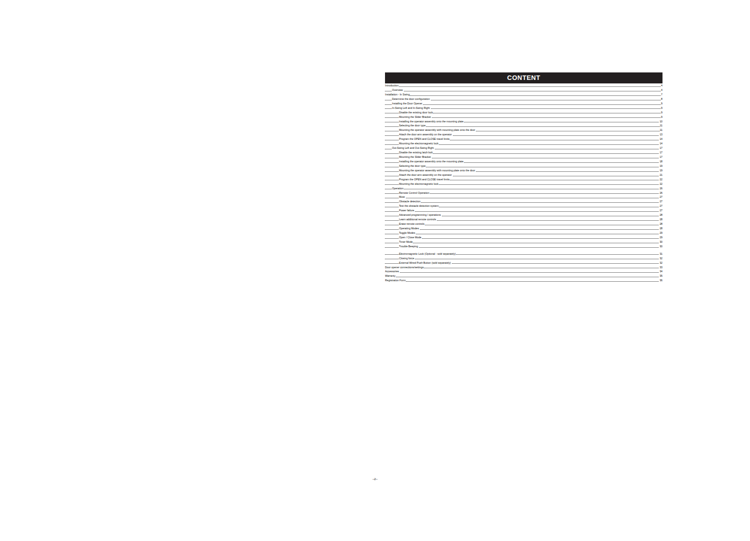CONTENT
4 Introduction
4 Overview
7 Installation - In Swing
8 Determine the door configuration
9 Installing the Door Opener
9 In-Swing Left and In-Swing Right
9 Disable the existing door lock
9 Mounting the Slider Bracket
10 Installing the operator assembly onto the mounting plate
11 Selecting the door type
11 Mounting the operator assembly with mounting plate onto the door
13 Attach the door arm assembly on the operator
14 Program the OPEN and CLOSE travel limits
14 Mounting the electromagnetic lock
17 Out-Swing Left and Out-Swing Right
17 Disable the existing latch bolt
17 Mounting the Slider Bracket
18 Installing the operator assembly onto the mounting plate
19 Selecting the door type
19 Mounting the operator assembly with mounting plate onto the door
21 Attach the door arm assembly on the operator
22 Program the OPEN and CLOSE travel limits
22 Mounting the electromagnetic lock
26 Operation
26 Remote Control Operation
27 Mute
27 Obstacle detection
27 Test the obstacle detection system
27 Power failure
28 Advanced programming / operations
28 Learn additional remote controls
28 Erase remote controls
28 Operating Modes
29 Toggle Modes
29 Open / Close Mode
30 Timer Mode
30 Trouble Beeping
31 Electromagnetic Lock (Optional - sold separately)
32 Closing force
32 External Wired Push Button (sold separately)
33 Door opener connections/settings
34 Accessories
35 Warranty
36 Registration Form
–2–